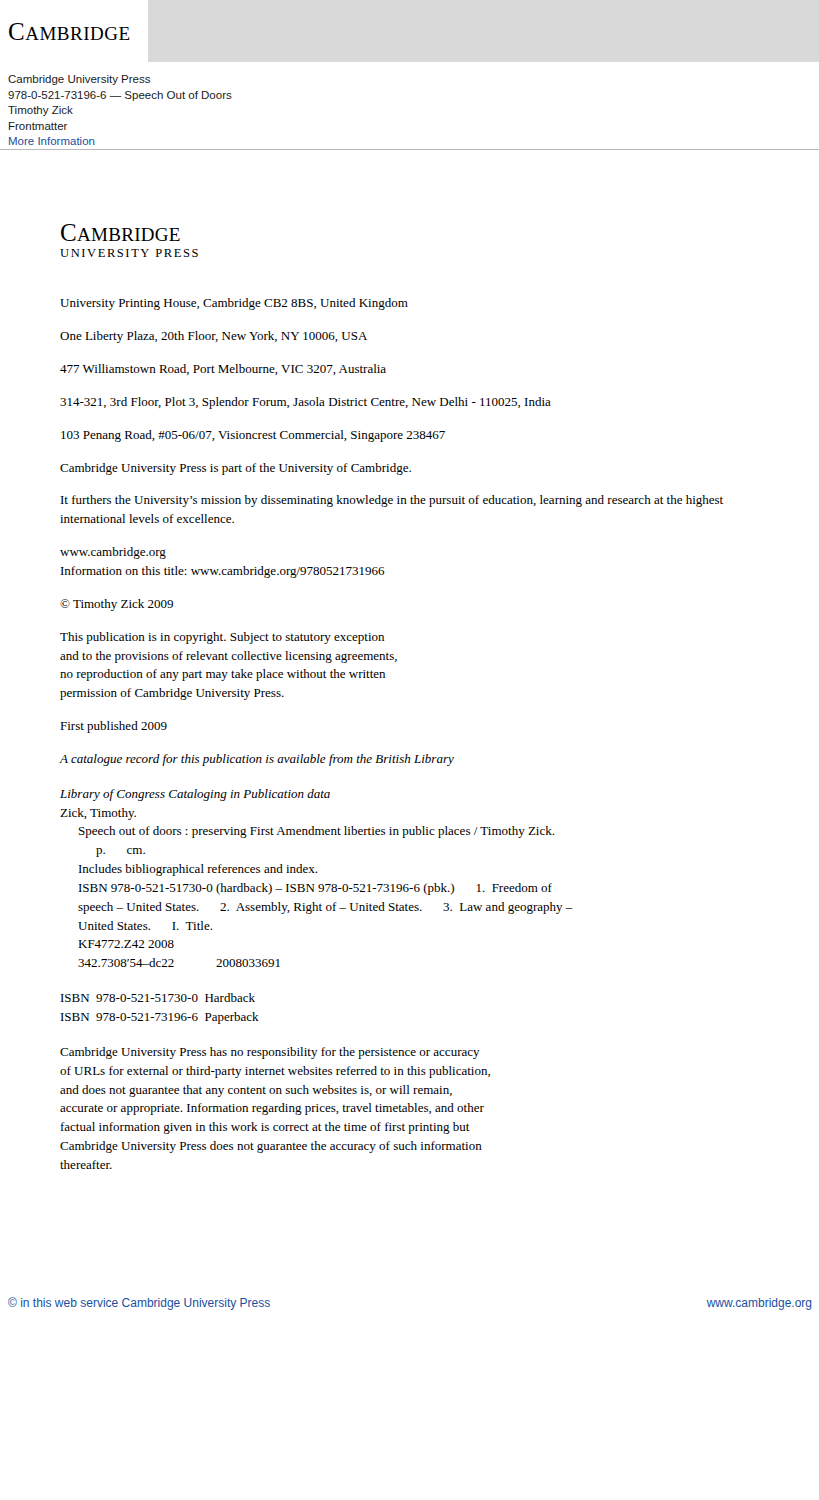CAMBRIDGE
Cambridge University Press
978-0-521-73196-6 — Speech Out of Doors
Timothy Zick
Frontmatter
More Information
CAMBRIDGE
UNIVERSITY PRESS
University Printing House, Cambridge CB2 8BS, United Kingdom
One Liberty Plaza, 20th Floor, New York, NY 10006, USA
477 Williamstown Road, Port Melbourne, VIC 3207, Australia
314-321, 3rd Floor, Plot 3, Splendor Forum, Jasola District Centre, New Delhi - 110025, India
103 Penang Road, #05-06/07, Visioncrest Commercial, Singapore 238467
Cambridge University Press is part of the University of Cambridge.
It furthers the University’s mission by disseminating knowledge in the pursuit of education, learning and research at the highest international levels of excellence.
www.cambridge.org
Information on this title: www.cambridge.org/9780521731966
© Timothy Zick 2009
This publication is in copyright. Subject to statutory exception
and to the provisions of relevant collective licensing agreements,
no reproduction of any part may take place without the written
permission of Cambridge University Press.
First published 2009
A catalogue record for this publication is available from the British Library
Library of Congress Cataloging in Publication data
Zick, Timothy.
Speech out of doors : preserving First Amendment liberties in public places / Timothy Zick.
p. cm.
Includes bibliographical references and index.
ISBN 978-0-521-51730-0 (hardback) – ISBN 978-0-521-73196-6 (pbk.) 1. Freedom of
speech – United States. 2. Assembly, Right of – United States. 3. Law and geography –
United States. I. Title.
KF4772.Z42 2008
342.7308′54–dc22 2008033691
ISBN 978-0-521-51730-0 Hardback
ISBN 978-0-521-73196-6 Paperback
Cambridge University Press has no responsibility for the persistence or accuracy
of URLs for external or third-party internet websites referred to in this publication,
and does not guarantee that any content on such websites is, or will remain,
accurate or appropriate. Information regarding prices, travel timetables, and other
factual information given in this work is correct at the time of first printing but
Cambridge University Press does not guarantee the accuracy of such information
thereafter.
© in this web service Cambridge University Press
www.cambridge.org